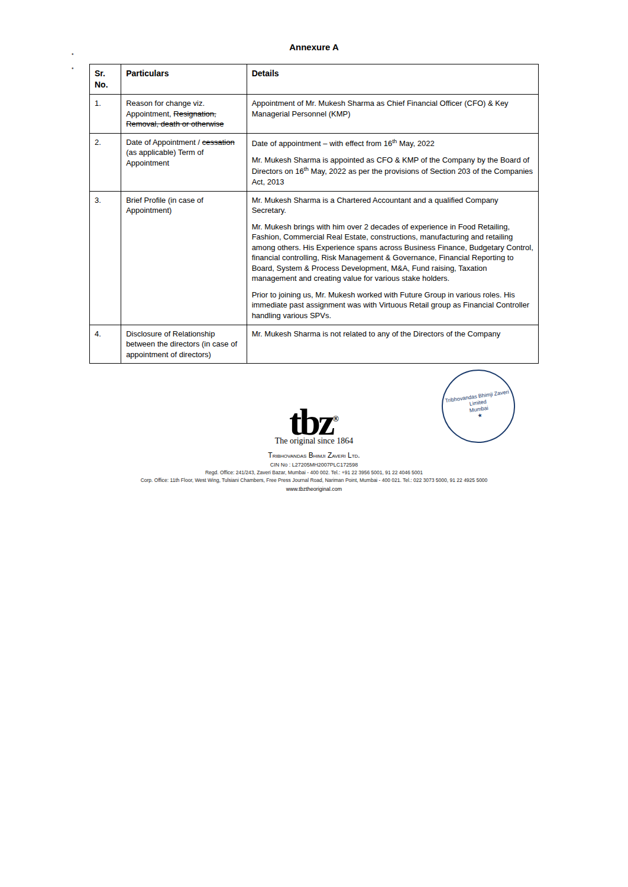•
•
Annexure A
| Sr. No. | Particulars | Details |
| --- | --- | --- |
| 1. | Reason for change viz. Appointment, Resignation, Removal, death or otherwise | Appointment of Mr. Mukesh Sharma as Chief Financial Officer (CFO) & Key Managerial Personnel (KMP) |
| 2. | Date of Appointment / cessation (as applicable) Term of Appointment | Date of appointment – with effect from 16 th May, 2022 Mr. Mukesh Sharma is appointed as CFO & KMP of the Company by the Board of Directors on 16 th May, 2022 as per the provisions of Section 203 of the Companies Act, 2013 |
| 3. | Brief Profile (in case of Appointment) | Mr. Mukesh Sharma is a Chartered Accountant and a qualified Company Secretary. Mr. Mukesh brings with him over 2 decades of experience in Food Retailing, Fashion, Commercial Real Estate, constructions, manufacturing and retailing among others. His Experience spans across Business Finance, Budgetary Control, financial controlling, Risk Management & Governance, Financial Reporting to Board, System & Process Development, M&A, Fund raising, Taxation management and creating value for various stake holders. Prior to joining us, Mr. Mukesh worked with Future Group in various roles. His immediate past assignment was with Virtuous Retail group as Financial Controller handling various SPVs. |
| 4. | Disclosure of Relationship between the directors (in case of appointment of directors) | Mr. Mukesh Sharma is not related to any of the Directors of the Company |
Tribhovandas Bhimji Zaveri Limited
Mumbai
★
tbz®
The original since 1864
Tribhovandas Bhimji Zaveri Ltd.
CIN No : L27205MH2007PLC172598
Regd. Office: 241/243, Zaveri Bazar, Mumbai - 400 002. Tel.: +91 22 3956 5001, 91 22 4046 5001
Corp. Office: 11th Floor, West Wing, Tulsiani Chambers, Free Press Journal Road, Nariman Point, Mumbai - 400 021. Tel.: 022 3073 5000, 91 22 4925 5000
www.tbztheoriginal.com